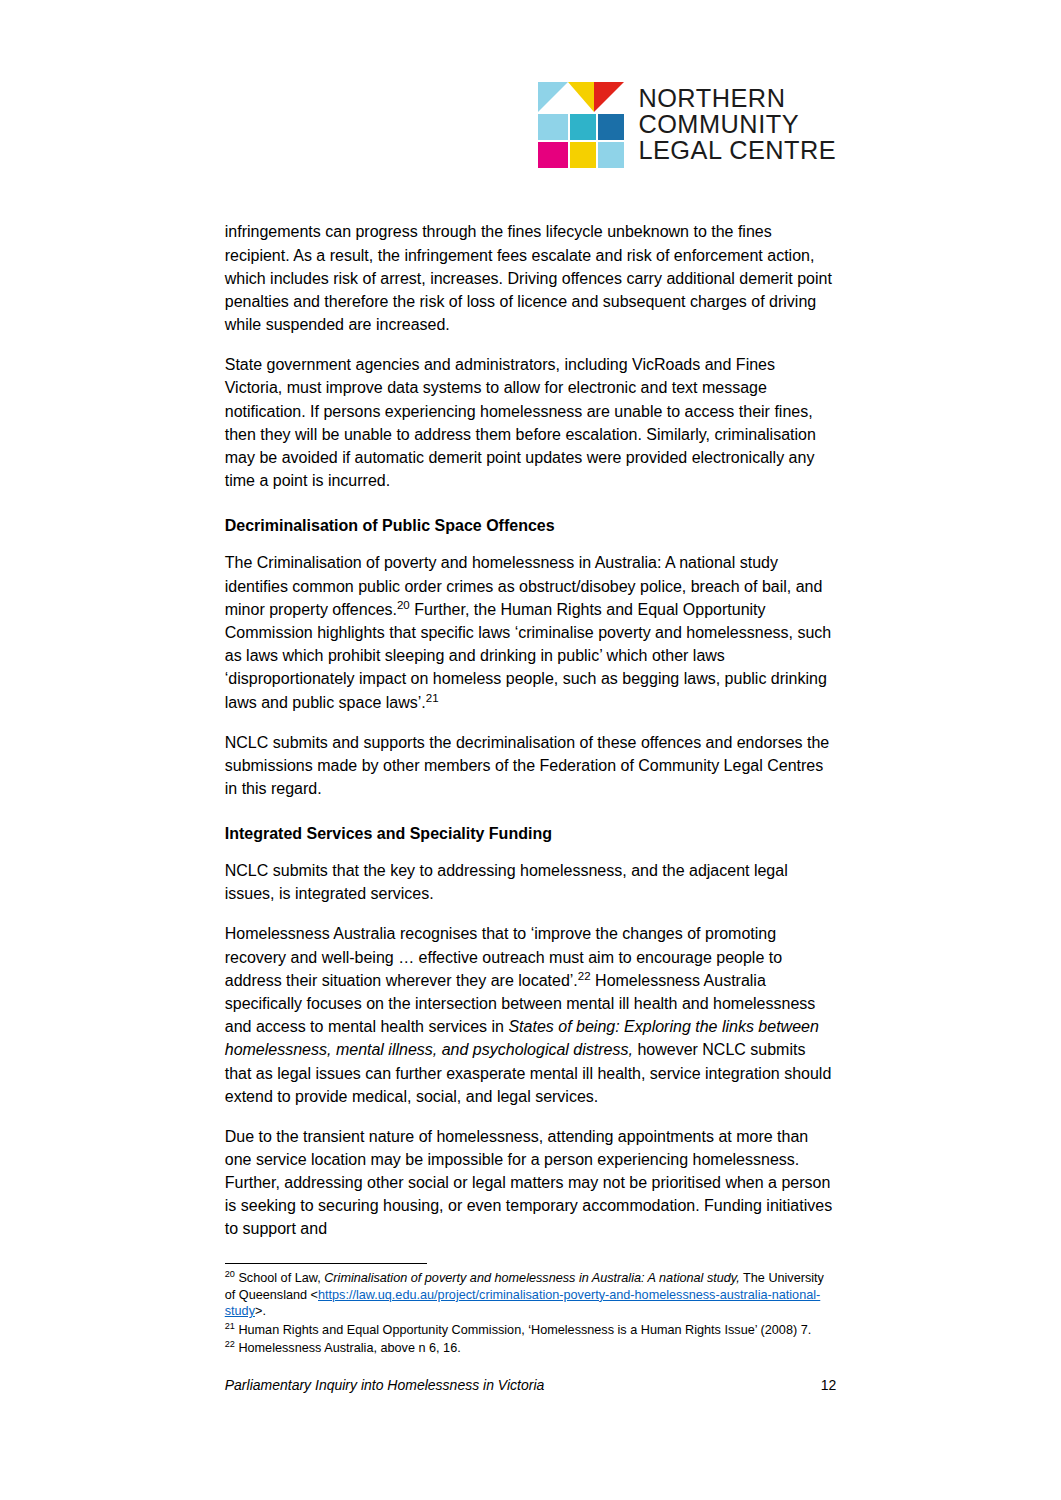NORTHERN
COMMUNITY
LEGAL CENTRE
infringements can progress through the fines lifecycle unbeknown to the fines recipient. As a result, the infringement fees escalate and risk of enforcement action, which includes risk of arrest, increases. Driving offences carry additional demerit point penalties and therefore the risk of loss of licence and subsequent charges of driving while suspended are increased.
State government agencies and administrators, including VicRoads and Fines Victoria, must improve data systems to allow for electronic and text message notification. If persons experiencing homelessness are unable to access their fines, then they will be unable to address them before escalation. Similarly, criminalisation may be avoided if automatic demerit point updates were provided electronically any time a point is incurred.
Decriminalisation of Public Space Offences
The Criminalisation of poverty and homelessness in Australia: A national study identifies common public order crimes as obstruct/disobey police, breach of bail, and minor property offences.20 Further, the Human Rights and Equal Opportunity Commission highlights that specific laws ‘criminalise poverty and homelessness, such as laws which prohibit sleeping and drinking in public’ which other laws ‘disproportionately impact on homeless people, such as begging laws, public drinking laws and public space laws’.21
NCLC submits and supports the decriminalisation of these offences and endorses the submissions made by other members of the Federation of Community Legal Centres in this regard.
Integrated Services and Speciality Funding
NCLC submits that the key to addressing homelessness, and the adjacent legal issues, is integrated services.
Homelessness Australia recognises that to ‘improve the changes of promoting recovery and well-being … effective outreach must aim to encourage people to address their situation wherever they are located’.22 Homelessness Australia specifically focuses on the intersection between mental ill health and homelessness and access to mental health services in States of being: Exploring the links between homelessness, mental illness, and psychological distress, however NCLC submits that as legal issues can further exasperate mental ill health, service integration should extend to provide medical, social, and legal services.
Due to the transient nature of homelessness, attending appointments at more than one service location may be impossible for a person experiencing homelessness. Further, addressing other social or legal matters may not be prioritised when a person is seeking to securing housing, or even temporary accommodation. Funding initiatives to support and
20 School of Law, Criminalisation of poverty and homelessness in Australia: A national study, The University of Queensland <https://law.uq.edu.au/project/criminalisation-poverty-and-homelessness-australia-national-study>.
21 Human Rights and Equal Opportunity Commission, ‘Homelessness is a Human Rights Issue’ (2008) 7.
22 Homelessness Australia, above n 6, 16.
Parliamentary Inquiry into Homelessness in Victoria 12